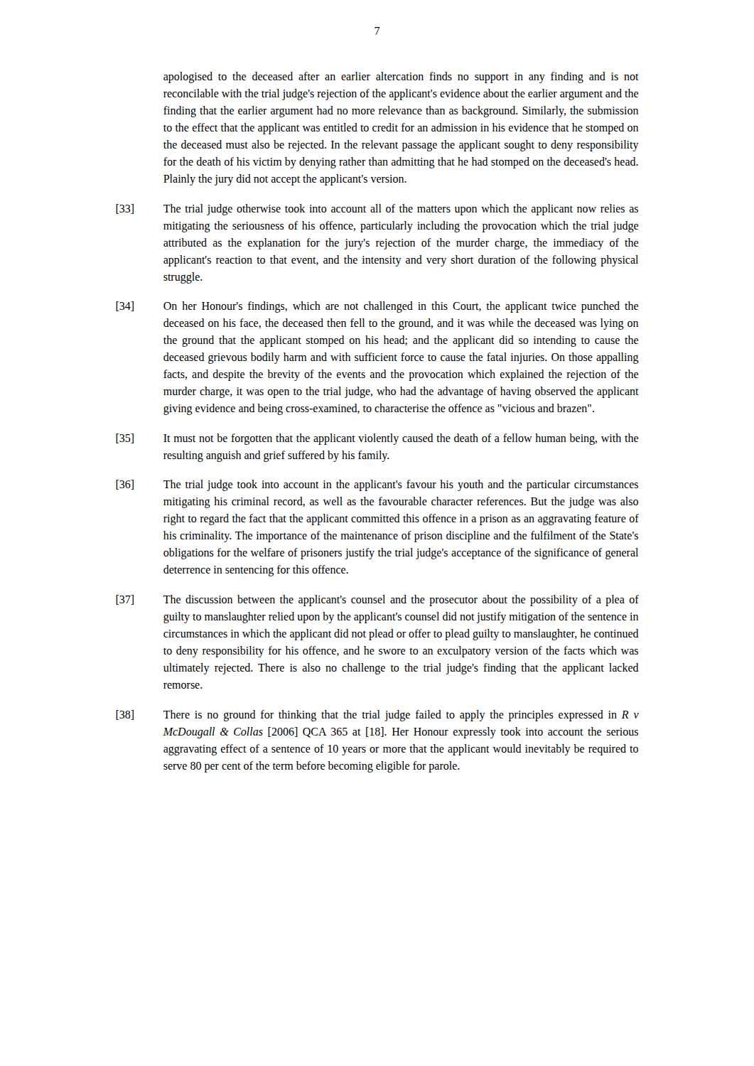7
apologised to the deceased after an earlier altercation finds no support in any finding and is not reconcilable with the trial judge's rejection of the applicant's evidence about the earlier argument and the finding that the earlier argument had no more relevance than as background. Similarly, the submission to the effect that the applicant was entitled to credit for an admission in his evidence that he stomped on the deceased must also be rejected. In the relevant passage the applicant sought to deny responsibility for the death of his victim by denying rather than admitting that he had stomped on the deceased's head. Plainly the jury did not accept the applicant's version.
[33]
The trial judge otherwise took into account all of the matters upon which the applicant now relies as mitigating the seriousness of his offence, particularly including the provocation which the trial judge attributed as the explanation for the jury's rejection of the murder charge, the immediacy of the applicant's reaction to that event, and the intensity and very short duration of the following physical struggle.
[34]
On her Honour's findings, which are not challenged in this Court, the applicant twice punched the deceased on his face, the deceased then fell to the ground, and it was while the deceased was lying on the ground that the applicant stomped on his head; and the applicant did so intending to cause the deceased grievous bodily harm and with sufficient force to cause the fatal injuries. On those appalling facts, and despite the brevity of the events and the provocation which explained the rejection of the murder charge, it was open to the trial judge, who had the advantage of having observed the applicant giving evidence and being cross-examined, to characterise the offence as "vicious and brazen".
[35]
It must not be forgotten that the applicant violently caused the death of a fellow human being, with the resulting anguish and grief suffered by his family.
[36]
The trial judge took into account in the applicant's favour his youth and the particular circumstances mitigating his criminal record, as well as the favourable character references. But the judge was also right to regard the fact that the applicant committed this offence in a prison as an aggravating feature of his criminality. The importance of the maintenance of prison discipline and the fulfilment of the State's obligations for the welfare of prisoners justify the trial judge's acceptance of the significance of general deterrence in sentencing for this offence.
[37]
The discussion between the applicant's counsel and the prosecutor about the possibility of a plea of guilty to manslaughter relied upon by the applicant's counsel did not justify mitigation of the sentence in circumstances in which the applicant did not plead or offer to plead guilty to manslaughter, he continued to deny responsibility for his offence, and he swore to an exculpatory version of the facts which was ultimately rejected. There is also no challenge to the trial judge's finding that the applicant lacked remorse.
[38]
There is no ground for thinking that the trial judge failed to apply the principles expressed in R v McDougall & Collas [2006] QCA 365 at [18]. Her Honour expressly took into account the serious aggravating effect of a sentence of 10 years or more that the applicant would inevitably be required to serve 80 per cent of the term before becoming eligible for parole.